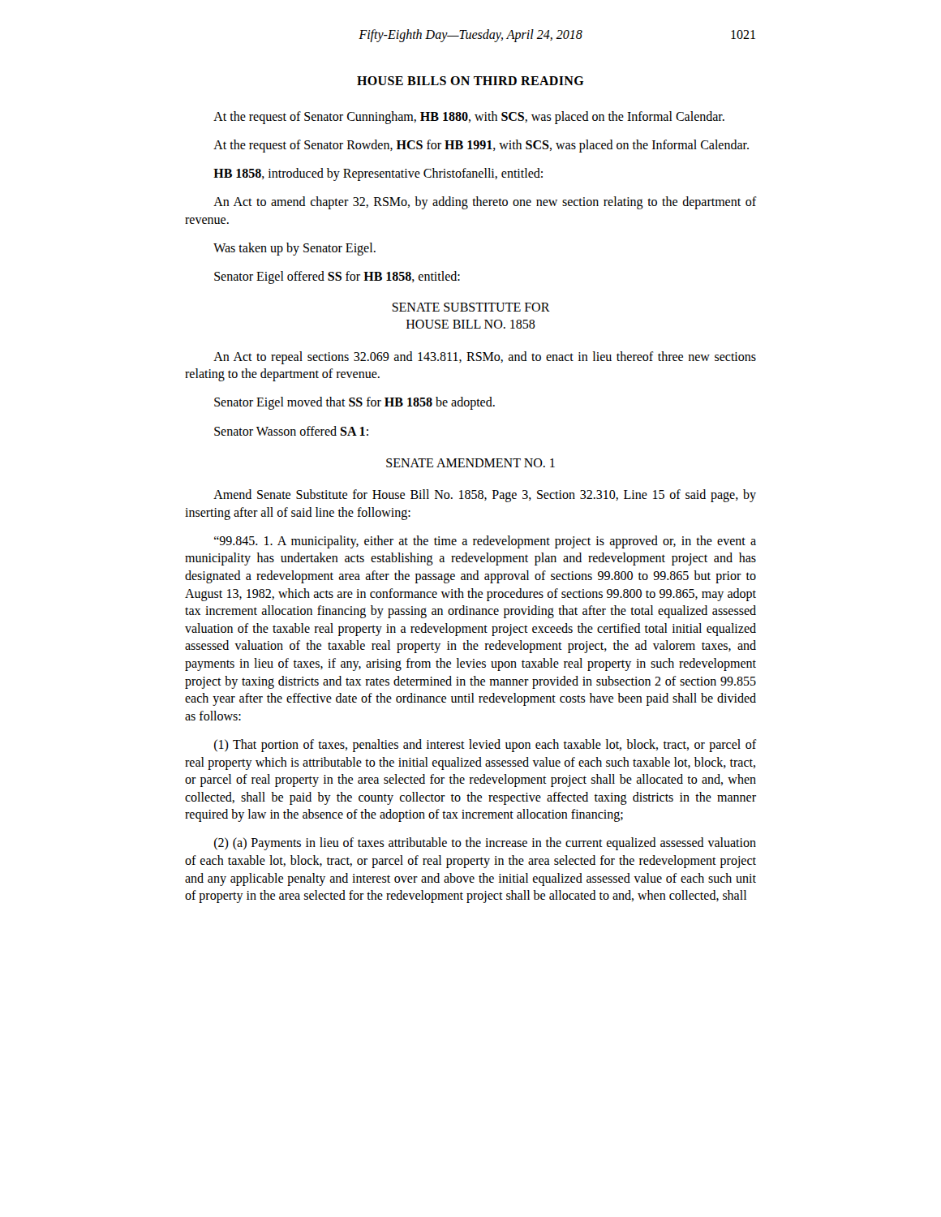Fifty-Eighth Day—Tuesday, April 24, 2018 1021
HOUSE BILLS ON THIRD READING
At the request of Senator Cunningham, HB 1880, with SCS, was placed on the Informal Calendar.
At the request of Senator Rowden, HCS for HB 1991, with SCS, was placed on the Informal Calendar.
HB 1858, introduced by Representative Christofanelli, entitled:
An Act to amend chapter 32, RSMo, by adding thereto one new section relating to the department of revenue.
Was taken up by Senator Eigel.
Senator Eigel offered SS for HB 1858, entitled:
SENATE SUBSTITUTE FOR
HOUSE BILL NO. 1858
An Act to repeal sections 32.069 and 143.811, RSMo, and to enact in lieu thereof three new sections relating to the department of revenue.
Senator Eigel moved that SS for HB 1858 be adopted.
Senator Wasson offered SA 1:
SENATE AMENDMENT NO. 1
Amend Senate Substitute for House Bill No. 1858, Page 3, Section 32.310, Line 15 of said page, by inserting after all of said line the following:
“99.845. 1. A municipality, either at the time a redevelopment project is approved or, in the event a municipality has undertaken acts establishing a redevelopment plan and redevelopment project and has designated a redevelopment area after the passage and approval of sections 99.800 to 99.865 but prior to August 13, 1982, which acts are in conformance with the procedures of sections 99.800 to 99.865, may adopt tax increment allocation financing by passing an ordinance providing that after the total equalized assessed valuation of the taxable real property in a redevelopment project exceeds the certified total initial equalized assessed valuation of the taxable real property in the redevelopment project, the ad valorem taxes, and payments in lieu of taxes, if any, arising from the levies upon taxable real property in such redevelopment project by taxing districts and tax rates determined in the manner provided in subsection 2 of section 99.855 each year after the effective date of the ordinance until redevelopment costs have been paid shall be divided as follows:
(1) That portion of taxes, penalties and interest levied upon each taxable lot, block, tract, or parcel of real property which is attributable to the initial equalized assessed value of each such taxable lot, block, tract, or parcel of real property in the area selected for the redevelopment project shall be allocated to and, when collected, shall be paid by the county collector to the respective affected taxing districts in the manner required by law in the absence of the adoption of tax increment allocation financing;
(2) (a) Payments in lieu of taxes attributable to the increase in the current equalized assessed valuation of each taxable lot, block, tract, or parcel of real property in the area selected for the redevelopment project and any applicable penalty and interest over and above the initial equalized assessed value of each such unit of property in the area selected for the redevelopment project shall be allocated to and, when collected, shall